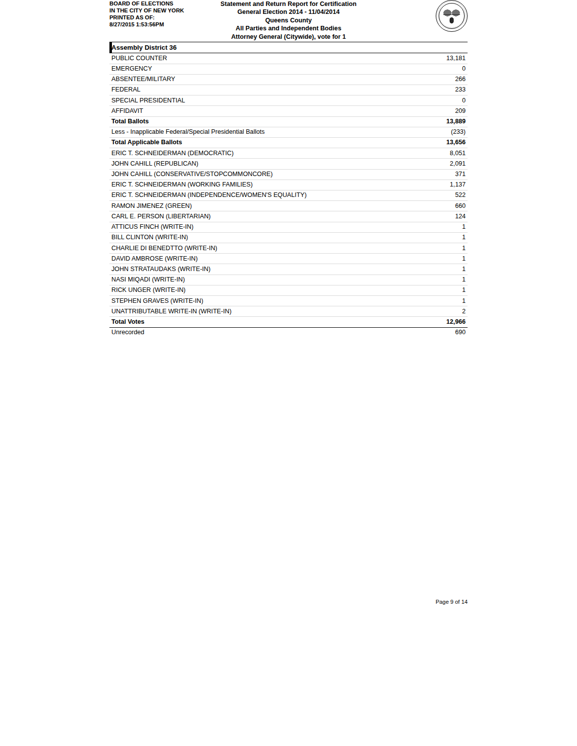| BOARD OF ELECTIONS IN THE CITY OF NEW YORK PRINTED AS OF: 8/27/2015 1:53:56PM | Statement and Return Report for Certification General Election 2014 - 11/04/2014 Queens County All Parties and Independent Bodies Attorney General (Citywide), vote for 1 | |
Assembly District 36
| PUBLIC COUNTER | 13,181 |
| EMERGENCY | 0 |
| ABSENTEE/MILITARY | 266 |
| FEDERAL | 233 |
| SPECIAL PRESIDENTIAL | 0 |
| AFFIDAVIT | 209 |
| Total Ballots | 13,889 |
| Less - Inapplicable Federal/Special Presidential Ballots | (233) |
| Total Applicable Ballots | 13,656 |
| ERIC T. SCHNEIDERMAN (DEMOCRATIC) | 8,051 |
| JOHN CAHILL (REPUBLICAN) | 2,091 |
| JOHN CAHILL (CONSERVATIVE/STOPCOMMONCORE) | 371 |
| ERIC T. SCHNEIDERMAN (WORKING FAMILIES) | 1,137 |
| ERIC T. SCHNEIDERMAN (INDEPENDENCE/WOMEN'S EQUALITY) | 522 |
| RAMON JIMENEZ (GREEN) | 660 |
| CARL E. PERSON (LIBERTARIAN) | 124 |
| ATTICUS FINCH (WRITE-IN) | 1 |
| BILL CLINTON (WRITE-IN) | 1 |
| CHARLIE DI BENEDTTO (WRITE-IN) | 1 |
| DAVID AMBROSE (WRITE-IN) | 1 |
| JOHN STRATAUDAKS (WRITE-IN) | 1 |
| NASI MIQADI (WRITE-IN) | 1 |
| RICK UNGER (WRITE-IN) | 1 |
| STEPHEN GRAVES (WRITE-IN) | 1 |
| UNATTRIBUTABLE WRITE-IN (WRITE-IN) | 2 |
| Total Votes | 12,966 |
| Unrecorded | 690 |
Page 9 of 14